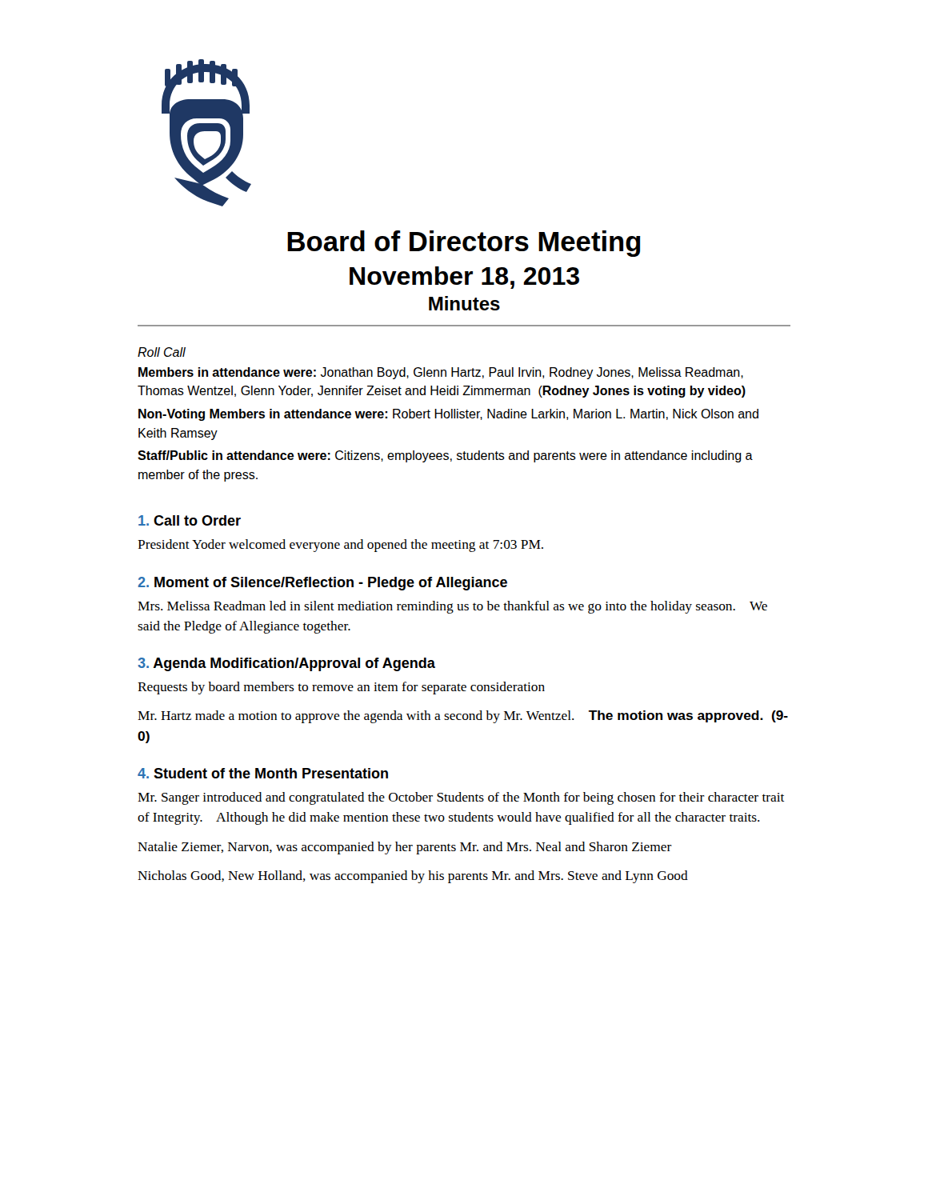Board of Directors Meeting
November 18, 2013
Minutes
Roll Call
Members in attendance were: Jonathan Boyd, Glenn Hartz, Paul Irvin, Rodney Jones, Melissa Readman, Thomas Wentzel, Glenn Yoder, Jennifer Zeiset and Heidi Zimmerman (Rodney Jones is voting by video)
Non-Voting Members in attendance were: Robert Hollister, Nadine Larkin, Marion L. Martin, Nick Olson and Keith Ramsey
Staff/Public in attendance were: Citizens, employees, students and parents were in attendance including a member of the press.
1. Call to Order
President Yoder welcomed everyone and opened the meeting at 7:03 PM.
2. Moment of Silence/Reflection - Pledge of Allegiance
Mrs. Melissa Readman led in silent mediation reminding us to be thankful as we go into the holiday season. We said the Pledge of Allegiance together.
3. Agenda Modification/Approval of Agenda
Requests by board members to remove an item for separate consideration
Mr. Hartz made a motion to approve the agenda with a second by Mr. Wentzel. The motion was approved. (9-0)
4. Student of the Month Presentation
Mr. Sanger introduced and congratulated the October Students of the Month for being chosen for their character trait of Integrity. Although he did make mention these two students would have qualified for all the character traits.
Natalie Ziemer, Narvon, was accompanied by her parents Mr. and Mrs. Neal and Sharon Ziemer
Nicholas Good, New Holland, was accompanied by his parents Mr. and Mrs. Steve and Lynn Good